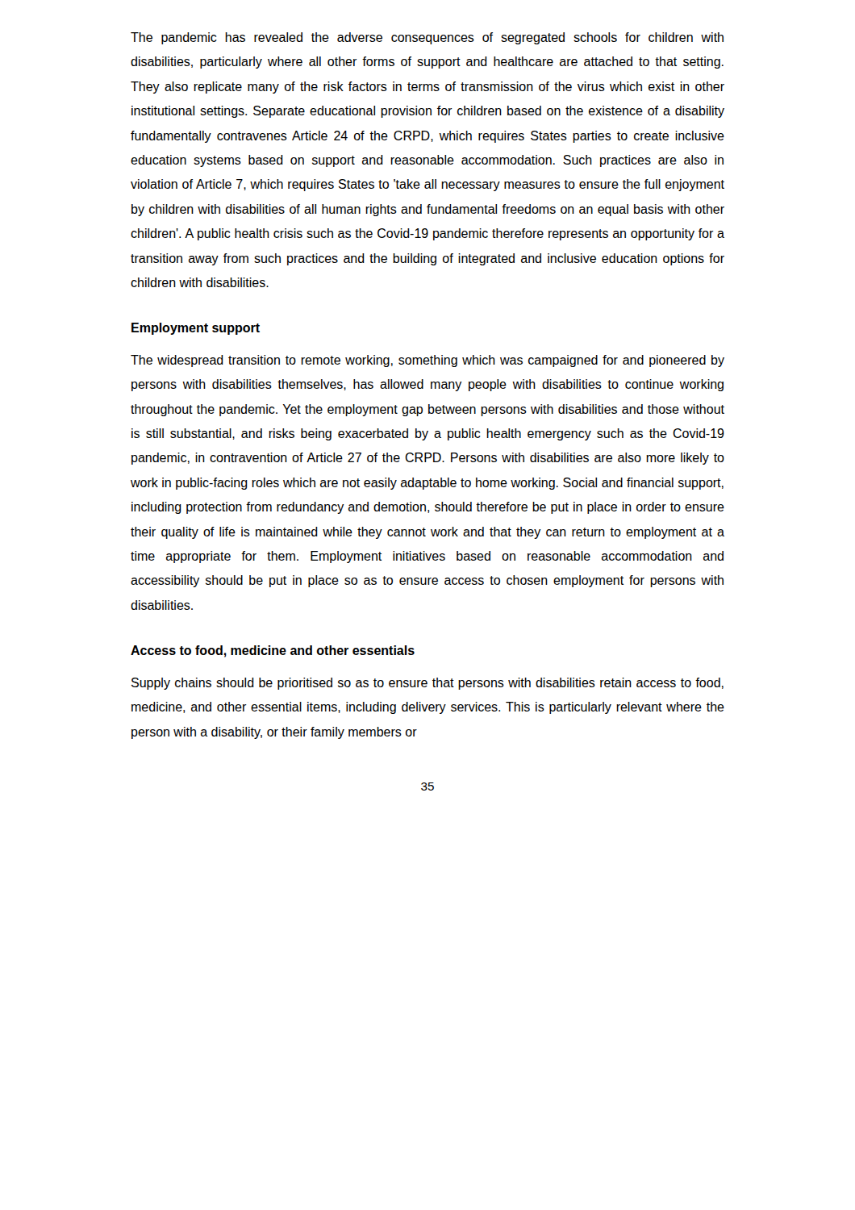The pandemic has revealed the adverse consequences of segregated schools for children with disabilities, particularly where all other forms of support and healthcare are attached to that setting. They also replicate many of the risk factors in terms of transmission of the virus which exist in other institutional settings. Separate educational provision for children based on the existence of a disability fundamentally contravenes Article 24 of the CRPD, which requires States parties to create inclusive education systems based on support and reasonable accommodation. Such practices are also in violation of Article 7, which requires States to 'take all necessary measures to ensure the full enjoyment by children with disabilities of all human rights and fundamental freedoms on an equal basis with other children'. A public health crisis such as the Covid-19 pandemic therefore represents an opportunity for a transition away from such practices and the building of integrated and inclusive education options for children with disabilities.
Employment support
The widespread transition to remote working, something which was campaigned for and pioneered by persons with disabilities themselves, has allowed many people with disabilities to continue working throughout the pandemic. Yet the employment gap between persons with disabilities and those without is still substantial, and risks being exacerbated by a public health emergency such as the Covid-19 pandemic, in contravention of Article 27 of the CRPD. Persons with disabilities are also more likely to work in public-facing roles which are not easily adaptable to home working. Social and financial support, including protection from redundancy and demotion, should therefore be put in place in order to ensure their quality of life is maintained while they cannot work and that they can return to employment at a time appropriate for them. Employment initiatives based on reasonable accommodation and accessibility should be put in place so as to ensure access to chosen employment for persons with disabilities.
Access to food, medicine and other essentials
Supply chains should be prioritised so as to ensure that persons with disabilities retain access to food, medicine, and other essential items, including delivery services. This is particularly relevant where the person with a disability, or their family members or
35